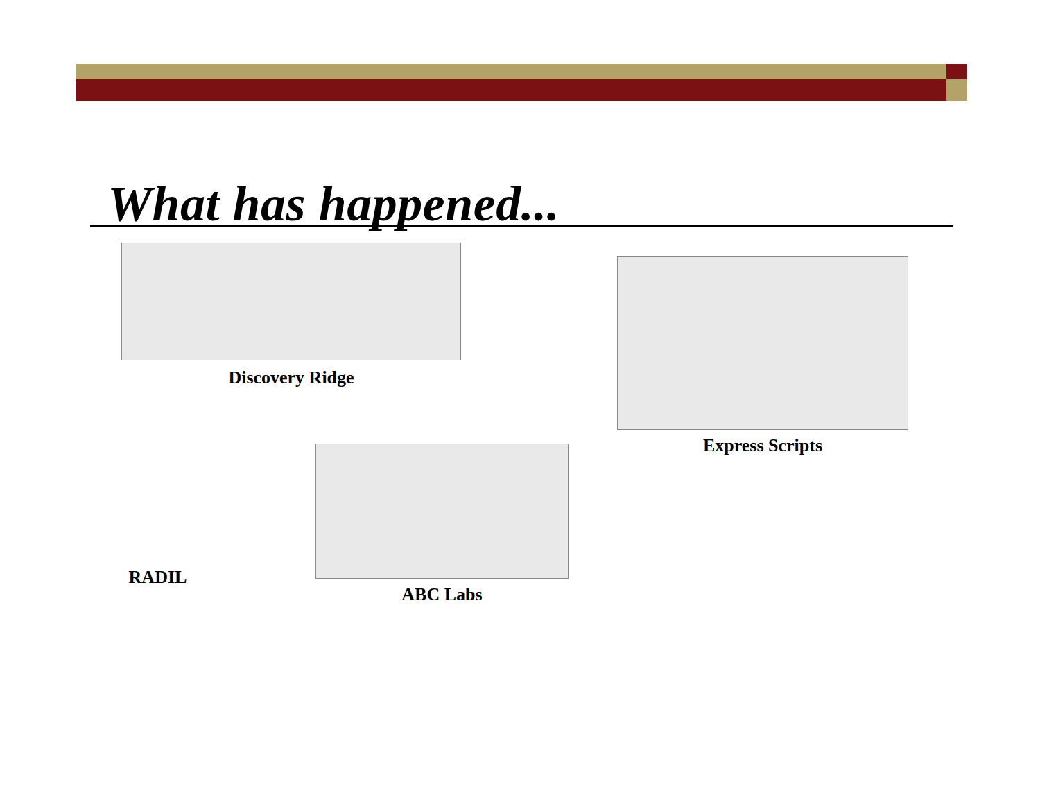What has happened...
Discovery Ridge
Express Scripts
RADIL
ABC Labs